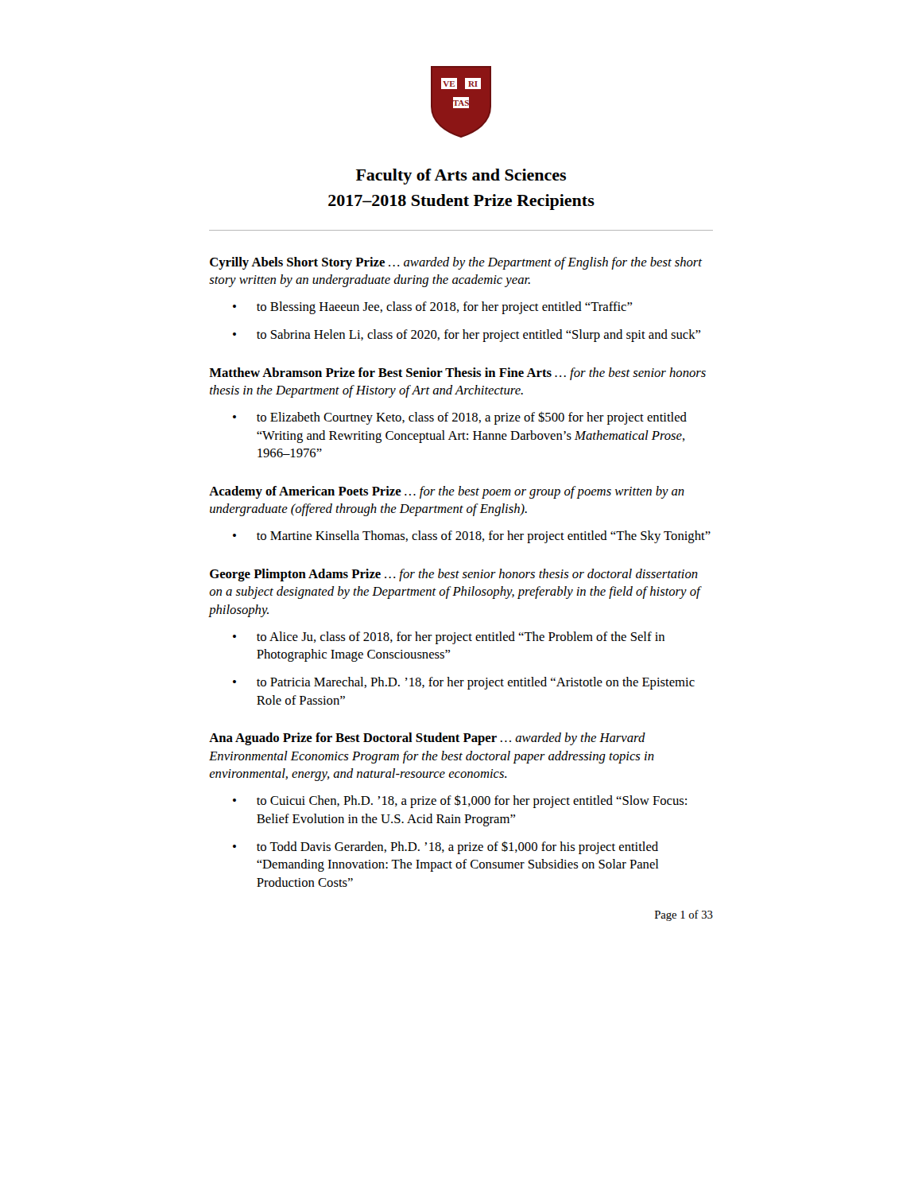VE RI TAS
Faculty of Arts and Sciences
2017–2018 Student Prize Recipients
Cyrilly Abels Short Story Prize … awarded by the Department of English for the best short story written by an undergraduate during the academic year.
to Blessing Haeeun Jee, class of 2018, for her project entitled “Traffic”
to Sabrina Helen Li, class of 2020, for her project entitled “Slurp and spit and suck”
Matthew Abramson Prize for Best Senior Thesis in Fine Arts … for the best senior honors thesis in the Department of History of Art and Architecture.
to Elizabeth Courtney Keto, class of 2018, a prize of $500 for her project entitled “Writing and Rewriting Conceptual Art: Hanne Darboven’s Mathematical Prose, 1966–1976”
Academy of American Poets Prize … for the best poem or group of poems written by an undergraduate (offered through the Department of English).
to Martine Kinsella Thomas, class of 2018, for her project entitled “The Sky Tonight”
George Plimpton Adams Prize … for the best senior honors thesis or doctoral dissertation on a subject designated by the Department of Philosophy, preferably in the field of history of philosophy.
to Alice Ju, class of 2018, for her project entitled “The Problem of the Self in Photographic Image Consciousness”
to Patricia Marechal, Ph.D. ’18, for her project entitled “Aristotle on the Epistemic Role of Passion”
Ana Aguado Prize for Best Doctoral Student Paper … awarded by the Harvard Environmental Economics Program for the best doctoral paper addressing topics in environmental, energy, and natural-resource economics.
to Cuicui Chen, Ph.D. ’18, a prize of $1,000 for her project entitled “Slow Focus: Belief Evolution in the U.S. Acid Rain Program”
to Todd Davis Gerarden, Ph.D. ’18, a prize of $1,000 for his project entitled “Demanding Innovation: The Impact of Consumer Subsidies on Solar Panel Production Costs”
Page 1 of 33